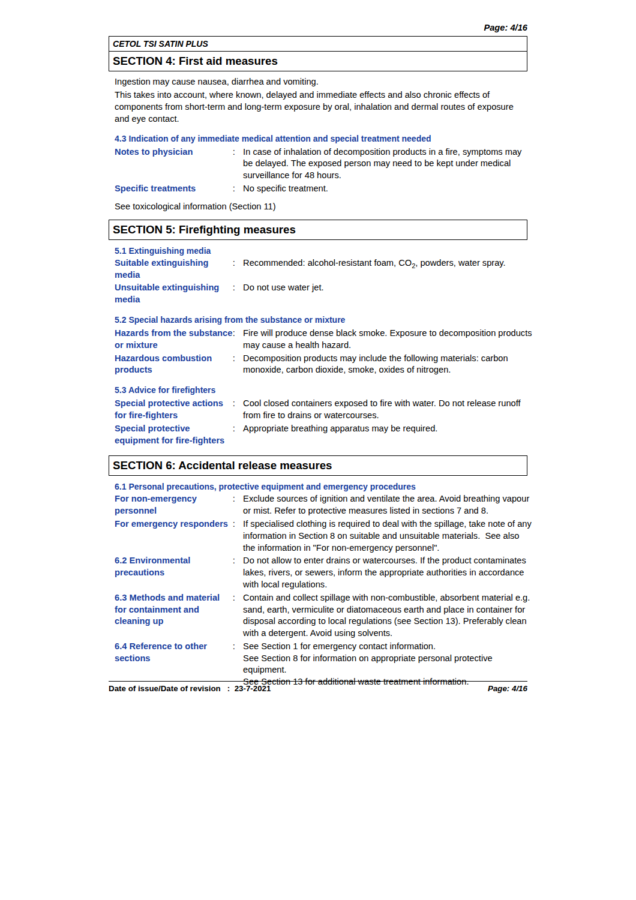Page: 4/16
CETOL TSI SATIN PLUS
SECTION 4: First aid measures
Ingestion may cause nausea, diarrhea and vomiting.
This takes into account, where known, delayed and immediate effects and also chronic effects of components from short-term and long-term exposure by oral, inhalation and dermal routes of exposure and eye contact.
4.3 Indication of any immediate medical attention and special treatment needed
| Notes to physician | : | In case of inhalation of decomposition products in a fire, symptoms may be delayed. The exposed person may need to be kept under medical surveillance for 48 hours. |
| Specific treatments | : | No specific treatment. |
See toxicological information (Section 11)
SECTION 5: Firefighting measures
5.1 Extinguishing media
| Suitable extinguishing media | : | Recommended: alcohol-resistant foam, CO 2 , powders, water spray. |
| Unsuitable extinguishing media | : | Do not use water jet. |
5.2 Special hazards arising from the substance or mixture
| Hazards from the substance or mixture | : | Fire will produce dense black smoke. Exposure to decomposition products may cause a health hazard. |
| Hazardous combustion products | : | Decomposition products may include the following materials: carbon monoxide, carbon dioxide, smoke, oxides of nitrogen. |
5.3 Advice for firefighters
| Special protective actions for fire-fighters | : | Cool closed containers exposed to fire with water. Do not release runoff from fire to drains or watercourses. |
| Special protective equipment for fire-fighters | : | Appropriate breathing apparatus may be required. |
SECTION 6: Accidental release measures
6.1 Personal precautions, protective equipment and emergency procedures
| For non-emergency personnel | : | Exclude sources of ignition and ventilate the area. Avoid breathing vapour or mist. Refer to protective measures listed in sections 7 and 8. |
| For emergency responders | : | If specialised clothing is required to deal with the spillage, take note of any information in Section 8 on suitable and unsuitable materials. See also the information in "For non-emergency personnel". |
| 6.2 Environmental precautions | : | Do not allow to enter drains or watercourses. If the product contaminates lakes, rivers, or sewers, inform the appropriate authorities in accordance with local regulations. |
| 6.3 Methods and material for containment and cleaning up | : | Contain and collect spillage with non-combustible, absorbent material e.g. sand, earth, vermiculite or diatomaceous earth and place in container for disposal according to local regulations (see Section 13). Preferably clean with a detergent. Avoid using solvents. |
| 6.4 Reference to other sections | : | See Section 1 for emergency contact information. See Section 8 for information on appropriate personal protective equipment. See Section 13 for additional waste treatment information. |
Date of issue/Date of revision : 23-7-2021
Page: 4/16